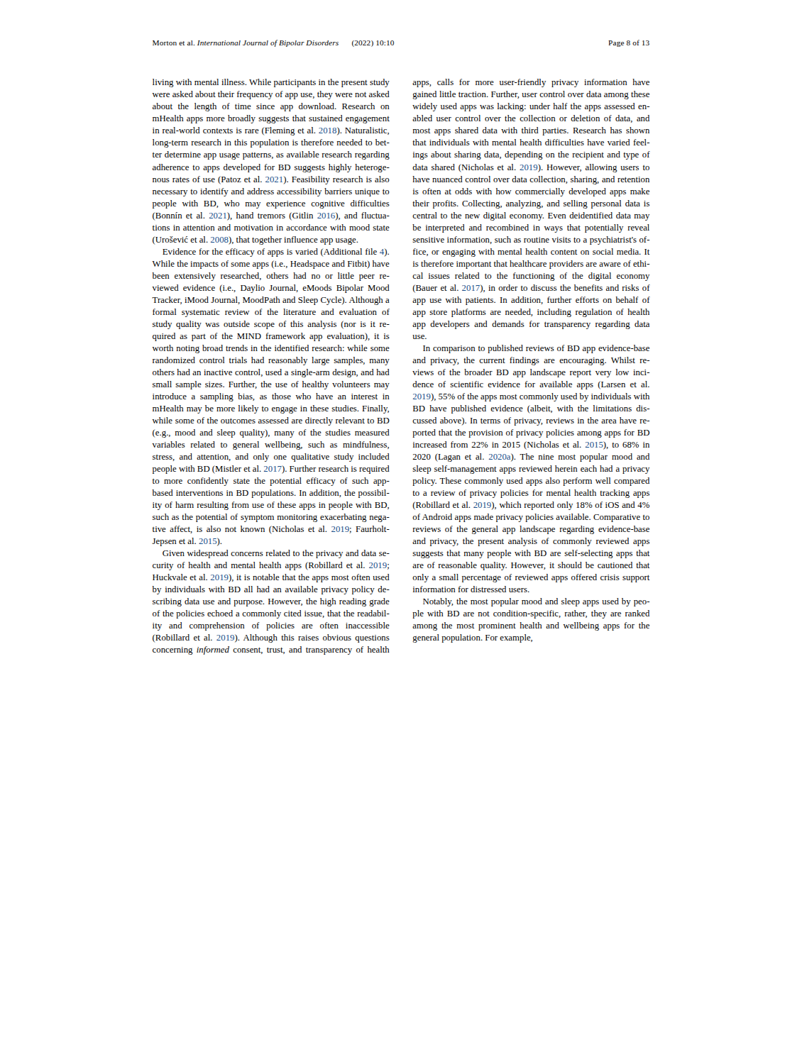Morton et al. International Journal of Bipolar Disorders(2022) 10:10
Page 8 of 13
living with mental illness. While participants in the present study were asked about their frequency of app use, they were not asked about the length of time since app download. Research on mHealth apps more broadly suggests that sustained engagement in real-world contexts is rare (Fleming et al. 2018). Naturalistic, long-term research in this population is therefore needed to better determine app usage patterns, as available research regarding adherence to apps developed for BD suggests highly heterogenous rates of use (Patoz et al. 2021). Feasibility research is also necessary to identify and address accessibility barriers unique to people with BD, who may experience cognitive difficulties (Bonnín et al. 2021), hand tremors (Gitlin 2016), and fluctuations in attention and motivation in accordance with mood state (Urošević et al. 2008), that together influence app usage.
Evidence for the efficacy of apps is varied (Additional file 4). While the impacts of some apps (i.e., Headspace and Fitbit) have been extensively researched, others had no or little peer reviewed evidence (i.e., Daylio Journal, eMoods Bipolar Mood Tracker, iMood Journal, MoodPath and Sleep Cycle). Although a formal systematic review of the literature and evaluation of study quality was outside scope of this analysis (nor is it required as part of the MIND framework app evaluation), it is worth noting broad trends in the identified research: while some randomized control trials had reasonably large samples, many others had an inactive control, used a single-arm design, and had small sample sizes. Further, the use of healthy volunteers may introduce a sampling bias, as those who have an interest in mHealth may be more likely to engage in these studies. Finally, while some of the outcomes assessed are directly relevant to BD (e.g., mood and sleep quality), many of the studies measured variables related to general wellbeing, such as mindfulness, stress, and attention, and only one qualitative study included people with BD (Mistler et al. 2017). Further research is required to more confidently state the potential efficacy of such app-based interventions in BD populations. In addition, the possibility of harm resulting from use of these apps in people with BD, such as the potential of symptom monitoring exacerbating negative affect, is also not known (Nicholas et al. 2019; Faurholt-Jepsen et al. 2015).
Given widespread concerns related to the privacy and data security of health and mental health apps (Robillard et al. 2019; Huckvale et al. 2019), it is notable that the apps most often used by individuals with BD all had an available privacy policy describing data use and purpose. However, the high reading grade of the policies echoed a commonly cited issue, that the readability and comprehension of policies are often inaccessible (Robillard et al. 2019). Although this raises obvious questions concerning informed consent, trust, and transparency of health apps, calls for more user-friendly privacy information have gained little traction. Further, user control over data among these widely used apps was lacking: under half the apps assessed enabled user control over the collection or deletion of data, and most apps shared data with third parties. Research has shown that individuals with mental health difficulties have varied feelings about sharing data, depending on the recipient and type of data shared (Nicholas et al. 2019). However, allowing users to have nuanced control over data collection, sharing, and retention is often at odds with how commercially developed apps make their profits. Collecting, analyzing, and selling personal data is central to the new digital economy. Even deidentified data may be interpreted and recombined in ways that potentially reveal sensitive information, such as routine visits to a psychiatrist's office, or engaging with mental health content on social media. It is therefore important that healthcare providers are aware of ethical issues related to the functioning of the digital economy (Bauer et al. 2017), in order to discuss the benefits and risks of app use with patients. In addition, further efforts on behalf of app store platforms are needed, including regulation of health app developers and demands for transparency regarding data use.
In comparison to published reviews of BD app evidence-base and privacy, the current findings are encouraging. Whilst reviews of the broader BD app landscape report very low incidence of scientific evidence for available apps (Larsen et al. 2019), 55% of the apps most commonly used by individuals with BD have published evidence (albeit, with the limitations discussed above). In terms of privacy, reviews in the area have reported that the provision of privacy policies among apps for BD increased from 22% in 2015 (Nicholas et al. 2015), to 68% in 2020 (Lagan et al. 2020a). The nine most popular mood and sleep self-management apps reviewed herein each had a privacy policy. These commonly used apps also perform well compared to a review of privacy policies for mental health tracking apps (Robillard et al. 2019), which reported only 18% of iOS and 4% of Android apps made privacy policies available. Comparative to reviews of the general app landscape regarding evidence-base and privacy, the present analysis of commonly reviewed apps suggests that many people with BD are self-selecting apps that are of reasonable quality. However, it should be cautioned that only a small percentage of reviewed apps offered crisis support information for distressed users.
Notably, the most popular mood and sleep apps used by people with BD are not condition-specific, rather, they are ranked among the most prominent health and wellbeing apps for the general population. For example,